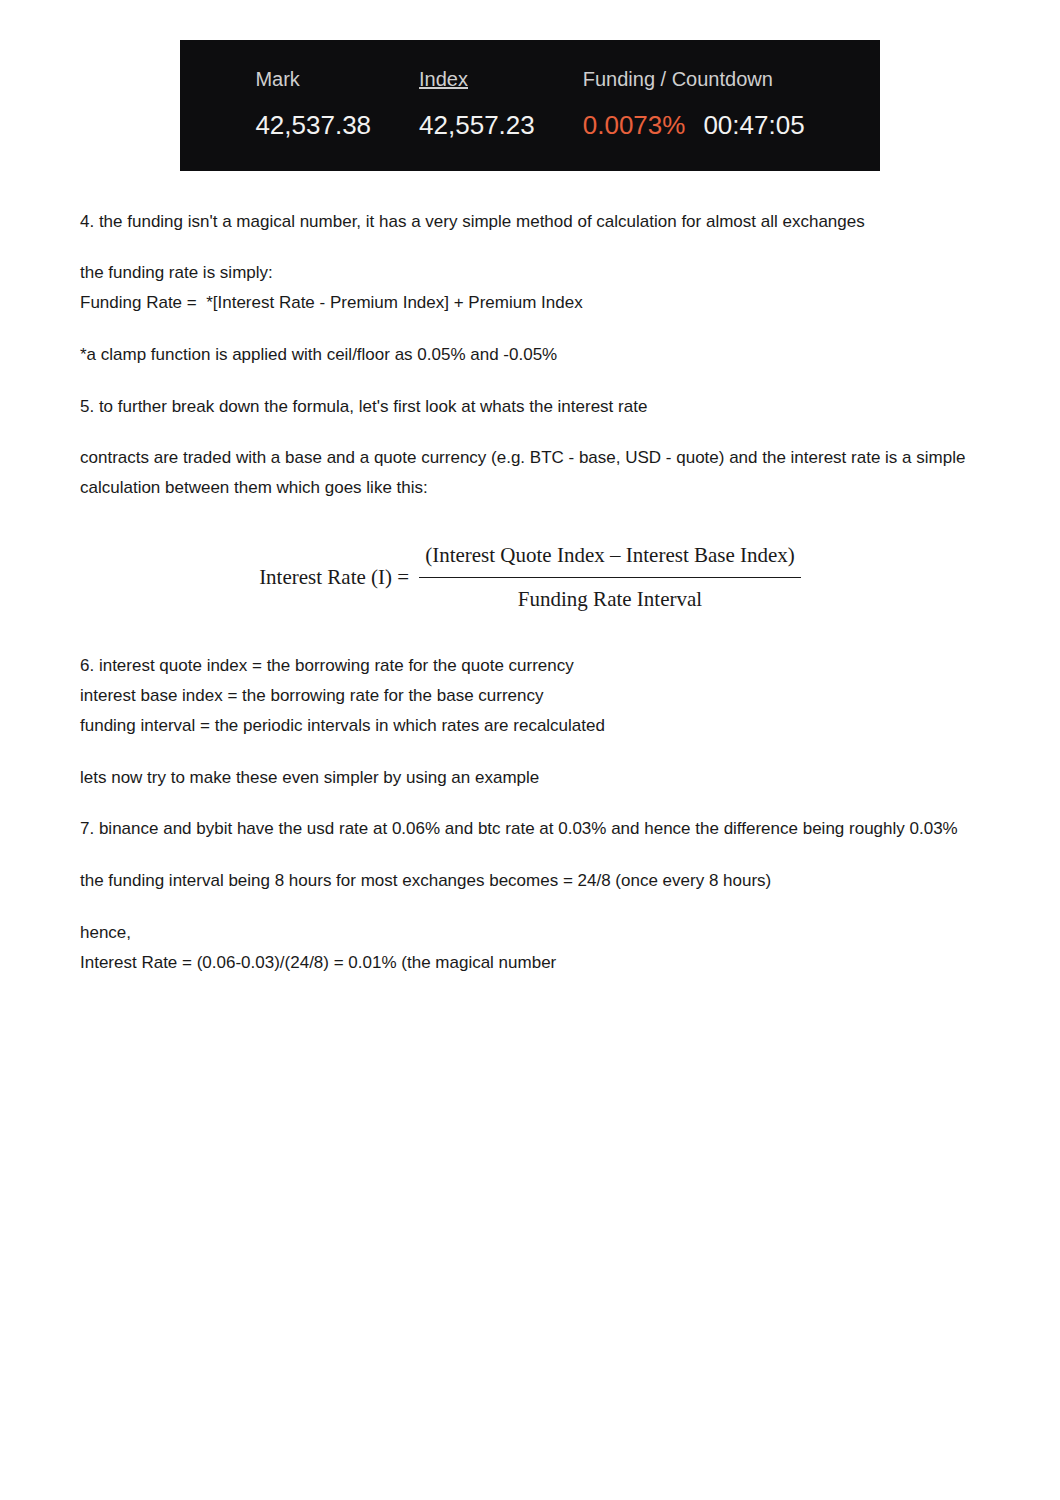Mark
42,537.38
Index
42,557.23
Funding / Countdown
0.0073% 00:47:05
4. the funding isn't a magical number, it has a very simple method of calculation for almost all exchanges
the funding rate is simply:
Funding Rate = *[Interest Rate - Premium Index] + Premium Index
*a clamp function is applied with ceil/floor as 0.05% and -0.05%
5. to further break down the formula, let's first look at whats the interest rate
contracts are traded with a base and a quote currency (e.g. BTC - base, USD - quote) and the interest rate is a simple calculation between them which goes like this:
Interest Rate (I) = (Interest Quote Index – Interest Base Index) Funding Rate Interval
6. interest quote index = the borrowing rate for the quote currency
interest base index = the borrowing rate for the base currency
funding interval = the periodic intervals in which rates are recalculated
lets now try to make these even simpler by using an example
7. binance and bybit have the usd rate at 0.06% and btc rate at 0.03% and hence the difference being roughly 0.03%
the funding interval being 8 hours for most exchanges becomes = 24/8 (once every 8 hours)
hence,
Interest Rate = (0.06-0.03)/(24/8) = 0.01% (the magical number